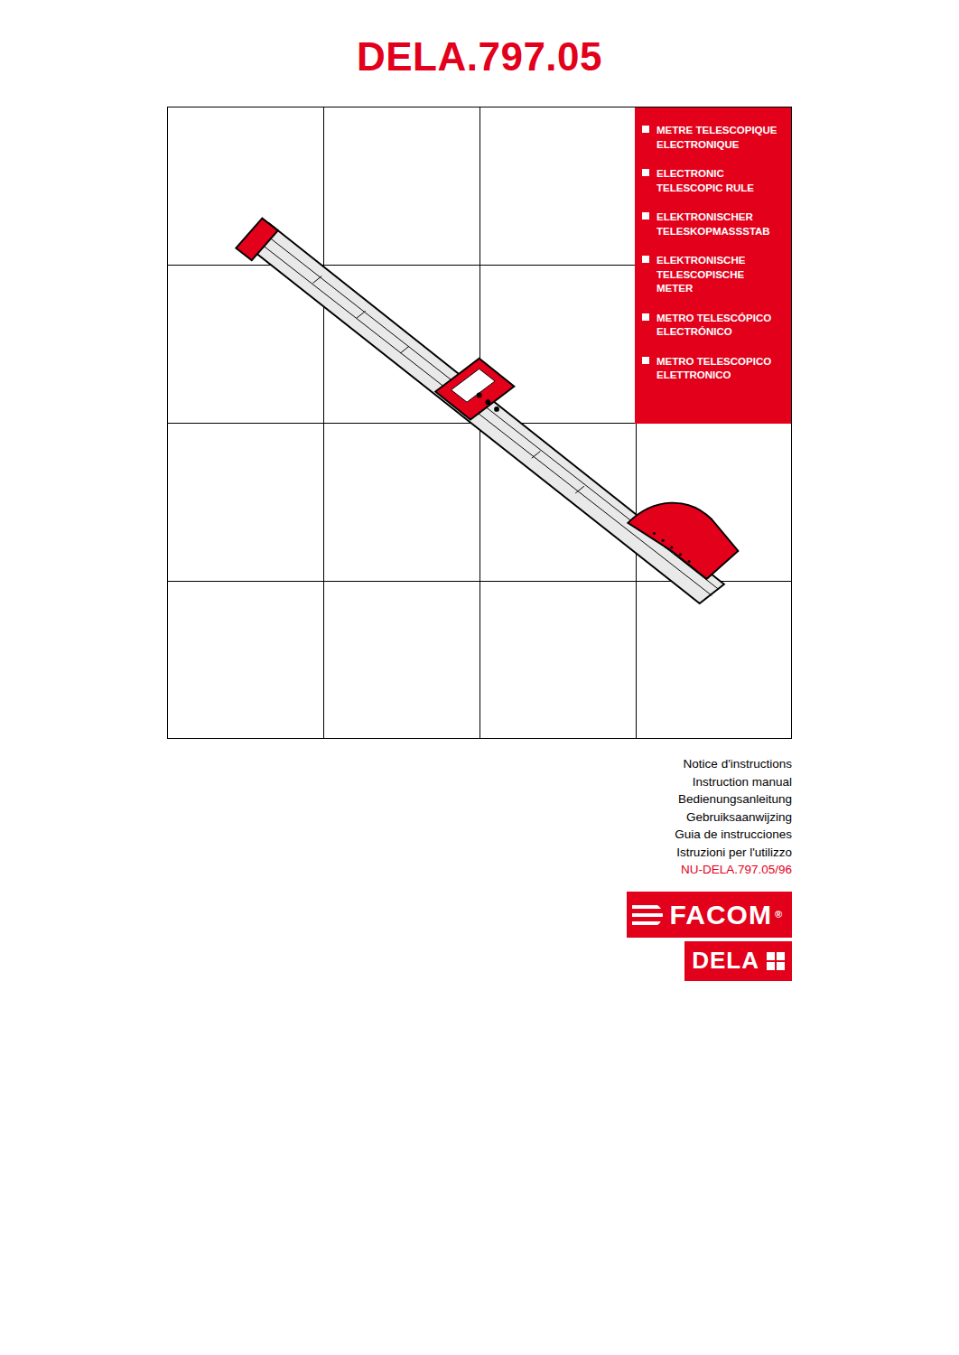DELA.797.05
Metre telescopique electronique
Electronic telescopic rule
Elektronischer Teleskopmaßstab
Elektronische telescopische meter
Metro telescópico electrónico
Metro telescopico elettronico
Notice d'instructions
Instruction manual
Bedienungsanleitung
Gebruiksaanwijzing
Guia de instrucciones
Istruzioni per l'utilizzo
NU-DELA.797.05/96
FACOM®
DELA